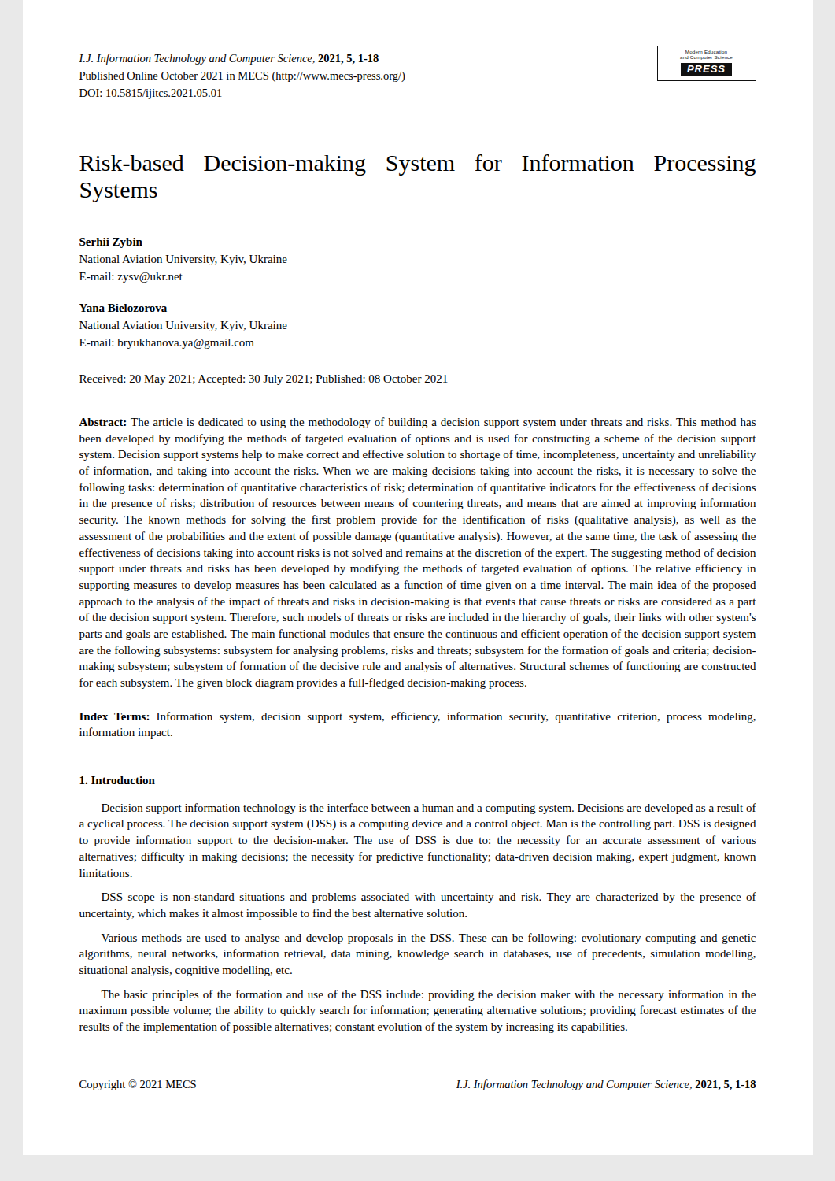I.J. Information Technology and Computer Science, 2021, 5, 1-18
Published Online October 2021 in MECS (http://www.mecs-press.org/)
DOI: 10.5815/ijitcs.2021.05.01
Modern Education
and Computer Science PRESS
Risk-based Decision-making System for Information Processing Systems
Serhii Zybin
National Aviation University, Kyiv, Ukraine
E-mail: zysv@ukr.net
Yana Bielozorova
National Aviation University, Kyiv, Ukraine
E-mail: bryukhanova.ya@gmail.com
Received: 20 May 2021; Accepted: 30 July 2021; Published: 08 October 2021
Abstract: The article is dedicated to using the methodology of building a decision support system under threats and risks. This method has been developed by modifying the methods of targeted evaluation of options and is used for constructing a scheme of the decision support system. Decision support systems help to make correct and effective solution to shortage of time, incompleteness, uncertainty and unreliability of information, and taking into account the risks. When we are making decisions taking into account the risks, it is necessary to solve the following tasks: determination of quantitative characteristics of risk; determination of quantitative indicators for the effectiveness of decisions in the presence of risks; distribution of resources between means of countering threats, and means that are aimed at improving information security. The known methods for solving the first problem provide for the identification of risks (qualitative analysis), as well as the assessment of the probabilities and the extent of possible damage (quantitative analysis). However, at the same time, the task of assessing the effectiveness of decisions taking into account risks is not solved and remains at the discretion of the expert. The suggesting method of decision support under threats and risks has been developed by modifying the methods of targeted evaluation of options. The relative efficiency in supporting measures to develop measures has been calculated as a function of time given on a time interval. The main idea of the proposed approach to the analysis of the impact of threats and risks in decision-making is that events that cause threats or risks are considered as a part of the decision support system. Therefore, such models of threats or risks are included in the hierarchy of goals, their links with other system's parts and goals are established. The main functional modules that ensure the continuous and efficient operation of the decision support system are the following subsystems: subsystem for analysing problems, risks and threats; subsystem for the formation of goals and criteria; decision-making subsystem; subsystem of formation of the decisive rule and analysis of alternatives. Structural schemes of functioning are constructed for each subsystem. The given block diagram provides a full-fledged decision-making process.
Index Terms: Information system, decision support system, efficiency, information security, quantitative criterion, process modeling, information impact.
1. Introduction
Decision support information technology is the interface between a human and a computing system. Decisions are developed as a result of a cyclical process. The decision support system (DSS) is a computing device and a control object. Man is the controlling part. DSS is designed to provide information support to the decision-maker. The use of DSS is due to: the necessity for an accurate assessment of various alternatives; difficulty in making decisions; the necessity for predictive functionality; data-driven decision making, expert judgment, known limitations.
DSS scope is non-standard situations and problems associated with uncertainty and risk. They are characterized by the presence of uncertainty, which makes it almost impossible to find the best alternative solution.
Various methods are used to analyse and develop proposals in the DSS. These can be following: evolutionary computing and genetic algorithms, neural networks, information retrieval, data mining, knowledge search in databases, use of precedents, simulation modelling, situational analysis, cognitive modelling, etc.
The basic principles of the formation and use of the DSS include: providing the decision maker with the necessary information in the maximum possible volume; the ability to quickly search for information; generating alternative solutions; providing forecast estimates of the results of the implementation of possible alternatives; constant evolution of the system by increasing its capabilities.
Copyright © 2021 MECS
I.J. Information Technology and Computer Science, 2021, 5, 1-18